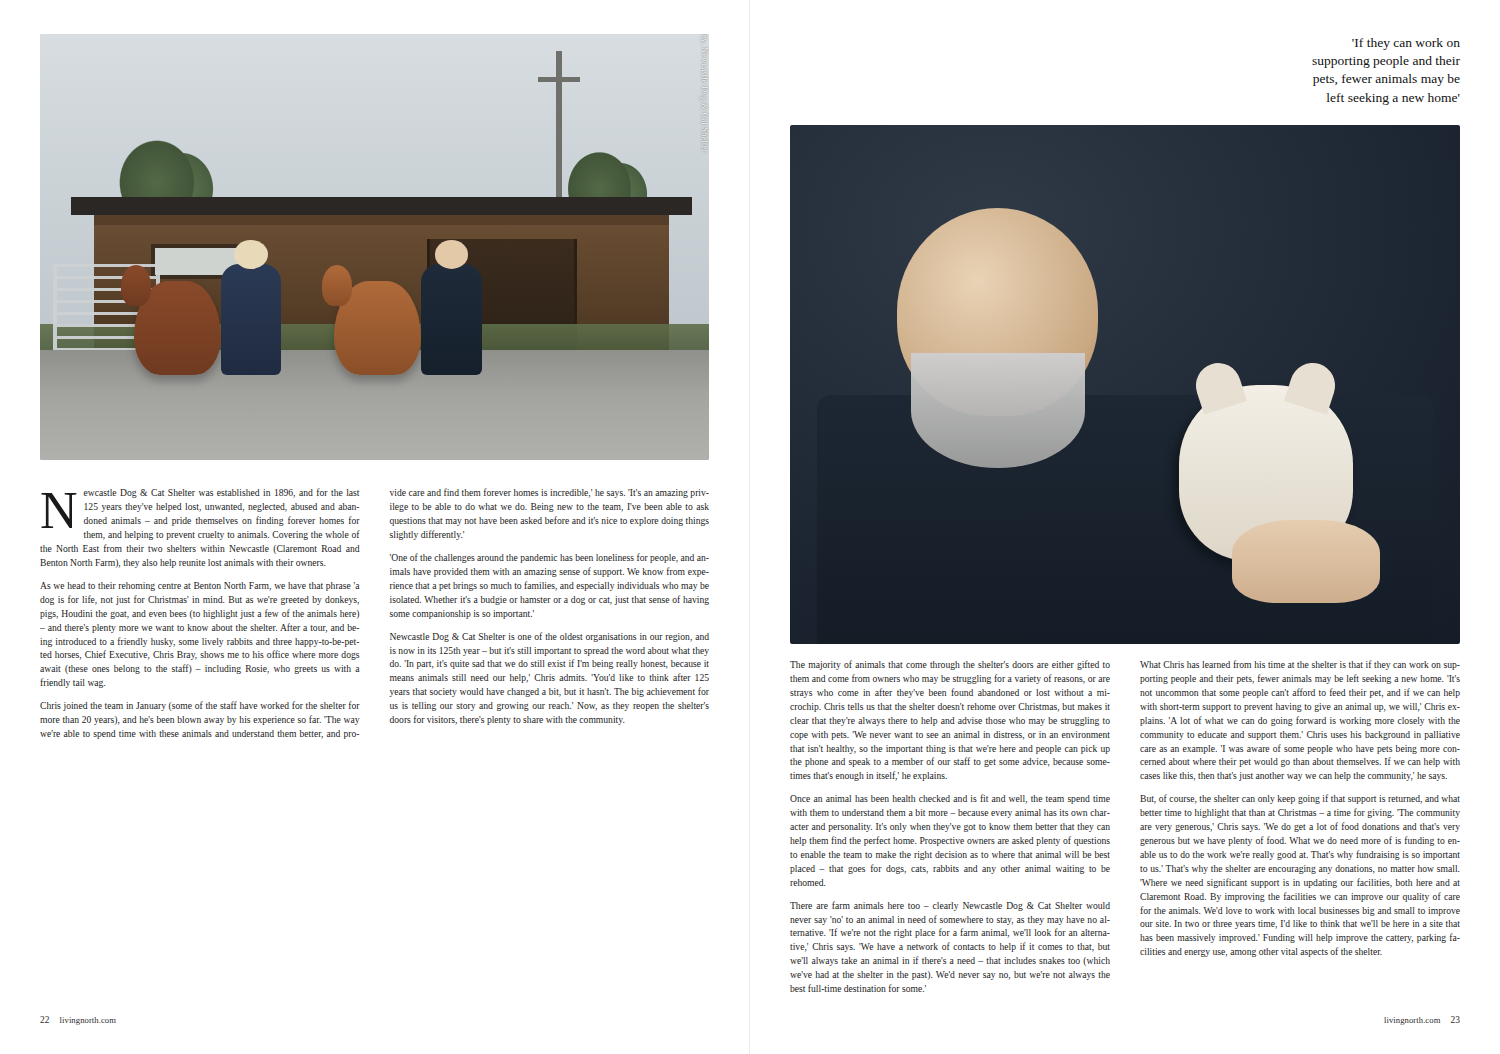Images © Amy Bailey, Newcastle Dog & Cat Shelter
Newcastle Dog & Cat Shelter was established in 1896, and for the last 125 years they've helped lost, unwanted, neglected, abused and abandoned animals – and pride themselves on finding forever homes for them, and helping to prevent cruelty to animals. Covering the whole of the North East from their two shelters within Newcastle (Claremont Road and Benton North Farm), they also help reunite lost animals with their owners.
As we head to their rehoming centre at Benton North Farm, we have that phrase 'a dog is for life, not just for Christmas' in mind. But as we're greeted by donkeys, pigs, Houdini the goat, and even bees (to highlight just a few of the animals here) – and there's plenty more we want to know about the shelter. After a tour, and being introduced to a friendly husky, some lively rabbits and three happy-to-be-petted horses, Chief Executive, Chris Bray, shows me to his office where more dogs await (these ones belong to the staff) – including Rosie, who greets us with a friendly tail wag.
Chris joined the team in January (some of the staff have worked for the shelter for more than 20 years), and he's been blown away by his experience so far. 'The way we're able to spend time with these animals and understand them better, and provide care and find them forever homes is incredible,' he says. 'It's an amazing privilege to be able to do what we do. Being new to the team, I've been able to ask questions that may not have been asked before and it's nice to explore doing things slightly differently.'
'One of the challenges around the pandemic has been loneliness for people, and animals have provided them with an amazing sense of support. We know from experience that a pet brings so much to families, and especially individuals who may be isolated. Whether it's a budgie or hamster or a dog or cat, just that sense of having some companionship is so important.'
Newcastle Dog & Cat Shelter is one of the oldest organisations in our region, and is now in its 125th year – but it's still important to spread the word about what they do. 'In part, it's quite sad that we do still exist if I'm being really honest, because it means animals still need our help,' Chris admits. 'You'd like to think after 125 years that society would have changed a bit, but it hasn't. The big achievement for us is telling our story and growing our reach.' Now, as they reopen the shelter's doors for visitors, there's plenty to share with the community.
22 livingnorth.com
'If they can work on supporting people and their pets, fewer animals may be left seeking a new home'
The majority of animals that come through the shelter's doors are either gifted to them and come from owners who may be struggling for a variety of reasons, or are strays who come in after they've been found abandoned or lost without a microchip. Chris tells us that the shelter doesn't rehome over Christmas, but makes it clear that they're always there to help and advise those who may be struggling to cope with pets. 'We never want to see an animal in distress, or in an environment that isn't healthy, so the important thing is that we're here and people can pick up the phone and speak to a member of our staff to get some advice, because sometimes that's enough in itself,' he explains.
Once an animal has been health checked and is fit and well, the team spend time with them to understand them a bit more – because every animal has its own character and personality. It's only when they've got to know them better that they can help them find the perfect home. Prospective owners are asked plenty of questions to enable the team to make the right decision as to where that animal will be best placed – that goes for dogs, cats, rabbits and any other animal waiting to be rehomed.
There are farm animals here too – clearly Newcastle Dog & Cat Shelter would never say 'no' to an animal in need of somewhere to stay, as they may have no alternative. 'If we're not the right place for a farm animal, we'll look for an alternative,' Chris says. 'We have a network of contacts to help if it comes to that, but we'll always take an animal in if there's a need – that includes snakes too (which we've had at the shelter in the past). We'd never say no, but we're not always the best full-time destination for some.'
What Chris has learned from his time at the shelter is that if they can work on supporting people and their pets, fewer animals may be left seeking a new home. 'It's not uncommon that some people can't afford to feed their pet, and if we can help with short-term support to prevent having to give an animal up, we will,' Chris explains. 'A lot of what we can do going forward is working more closely with the community to educate and support them.' Chris uses his background in palliative care as an example. 'I was aware of some people who have pets being more concerned about where their pet would go than about themselves. If we can help with cases like this, then that's just another way we can help the community,' he says.
But, of course, the shelter can only keep going if that support is returned, and what better time to highlight that than at Christmas – a time for giving. 'The community are very generous,' Chris says. 'We do get a lot of food donations and that's very generous but we have plenty of food. What we do need more of is funding to enable us to do the work we're really good at. That's why fundraising is so important to us.' That's why the shelter are encouraging any donations, no matter how small. 'Where we need significant support is in updating our facilities, both here and at Claremont Road. By improving the facilities we can improve our quality of care for the animals. We'd love to work with local businesses big and small to improve our site. In two or three years time, I'd like to think that we'll be here in a site that has been massively improved.' Funding will help improve the cattery, parking facilities and energy use, among other vital aspects of the shelter.
livingnorth.com 23